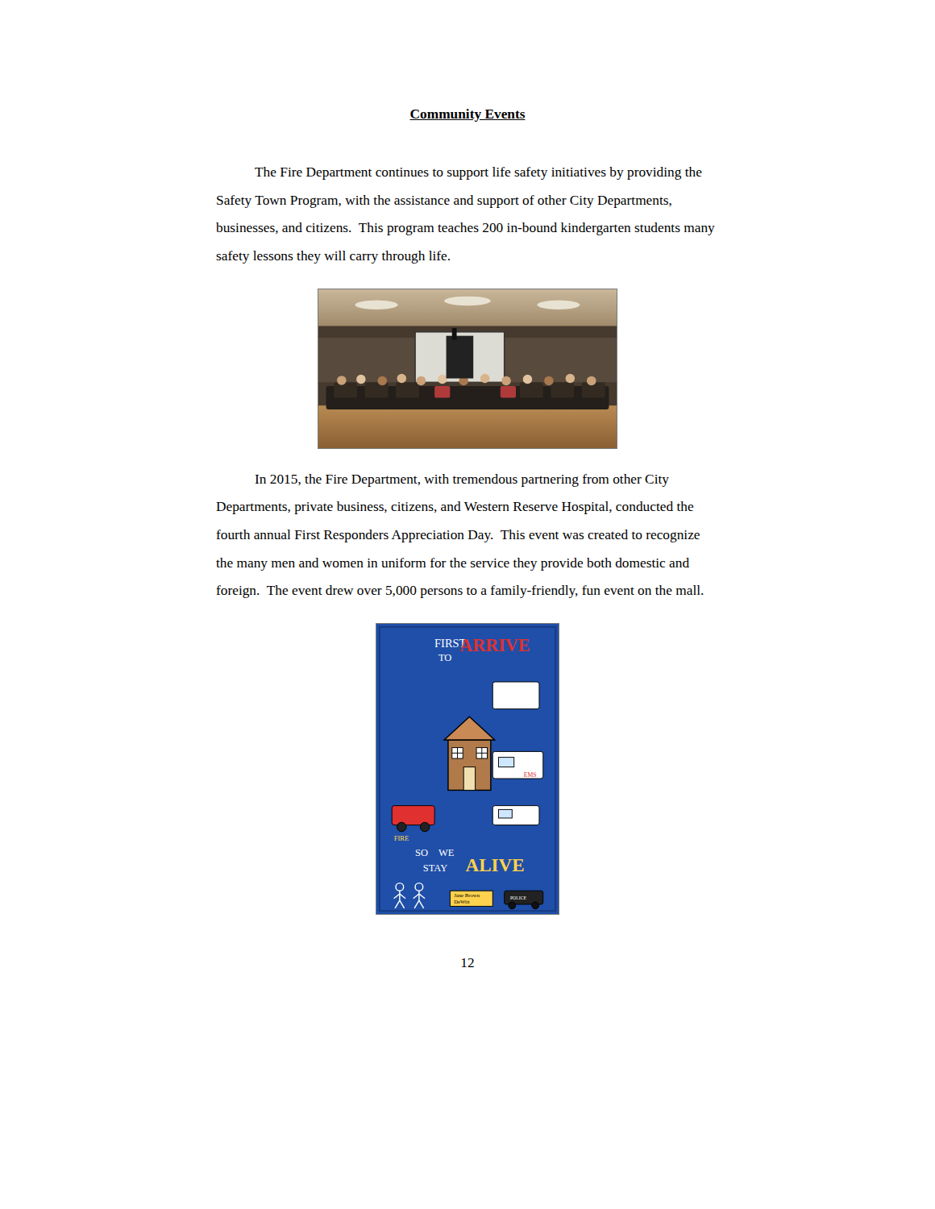Community Events
The Fire Department continues to support life safety initiatives by providing the Safety Town Program, with the assistance and support of other City Departments, businesses, and citizens. This program teaches 200 in-bound kindergarten students many safety lessons they will carry through life.
In 2015, the Fire Department, with tremendous partnering from other City Departments, private business, citizens, and Western Reserve Hospital, conducted the fourth annual First Responders Appreciation Day. This event was created to recognize the many men and women in uniform for the service they provide both domestic and foreign. The event drew over 5,000 persons to a family-friendly, fun event on the mall.
12